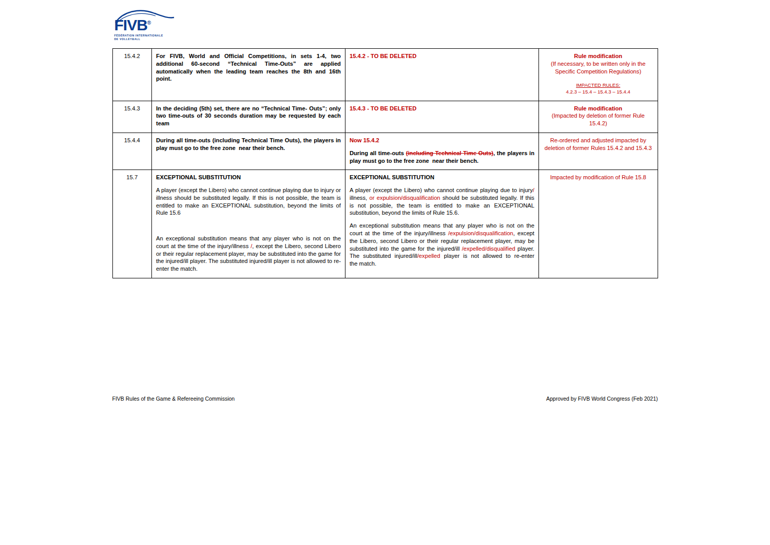FIVB®
FÉDÉRATION INTERNATIONALE
DE VOLLEYBALL
| 15.4.2 | For FIVB, World and Official Competitions, in sets 1-4, two additional 60-second “Technical Time-Outs” are applied automatically when the leading team reaches the 8th and 16th point. | 15.4.2 - TO BE DELETED | Rule modification (If necessary, to be written only in the Specific Competition Regulations) IMPACTED RULES: 4.2.3 – 15.4 – 15.4.3 – 15.4.4 |
| 15.4.3 | In the deciding (5th) set, there are no “Technical Time- Outs”; only two time-outs of 30 seconds duration may be requested by each team | 15.4.3 - TO BE DELETED | Rule modification (Impacted by deletion of former Rule 15.4.2) |
| 15.4.4 | During all time-outs (including Technical Time Outs), the players in play must go to the free zone near their bench. | Now 15.4.2 During all time-outs (including Technical Time Outs) , the players in play must go to the free zone near their bench. | Re-ordered and adjusted impacted by deletion of former Rules 15.4.2 and 15.4.3 |
| 15.7 | EXCEPTIONAL SUBSTITUTION A player (except the Libero) who cannot continue playing due to injury or illness should be substituted legally. If this is not possible, the team is entitled to make an EXCEPTIONAL substitution, beyond the limits of Rule 15.6 An exceptional substitution means that any player who is not on the court at the time of the injury/illness / , except the Libero, second Libero or their regular replacement player, may be substituted into the game for the injured/ill player. The substituted injured/ill player is not allowed to re-enter the match. | EXCEPTIONAL SUBSTITUTION A player (except the Libero) who cannot continue playing due to injury / illness, or expulsion/disqualification should be substituted legally. If this is not possible, the team is entitled to make an EXCEPTIONAL substitution, beyond the limits of Rule 15.6. An exceptional substitution means that any player who is not on the court at the time of the injury/illness /expulsion/disqualification , except the Libero, second Libero or their regular replacement player, may be substituted into the game for the injured/ill /expelled/disqualified player. The substituted injured/ill /expelled player is not allowed to re-enter the match. | Impacted by modification of Rule 15.8 |
FIVB Rules of the Game & Refereeing Commission
Approved by FIVB World Congress (Feb 2021)